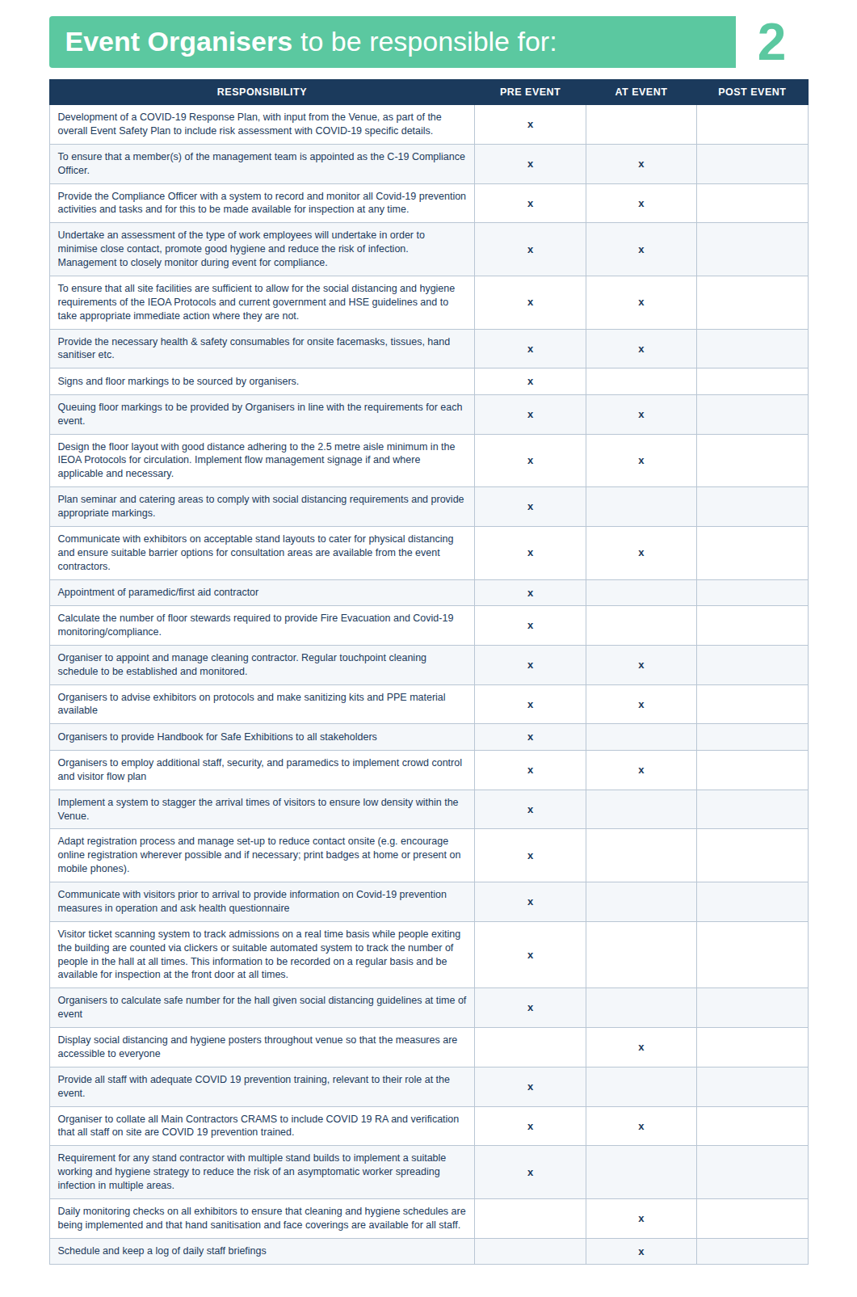Event Organisers to be responsible for:
2
| Responsibility | Pre Event | At Event | Post Event |
| --- | --- | --- | --- |
| Development of a COVID-19 Response Plan, with input from the Venue, as part of the overall Event Safety Plan to include risk assessment with COVID-19 specific details. | x | | |
| To ensure that a member(s) of the management team is appointed as the C-19 Compliance Officer. | x | x | |
| Provide the Compliance Officer with a system to record and monitor all Covid-19 prevention activities and tasks and for this to be made available for inspection at any time. | x | x | |
| Undertake an assessment of the type of work employees will undertake in order to minimise close contact, promote good hygiene and reduce the risk of infection. Management to closely monitor during event for compliance. | x | x | |
| To ensure that all site facilities are sufficient to allow for the social distancing and hygiene requirements of the IEOA Protocols and current government and HSE guidelines and to take appropriate immediate action where they are not. | x | x | |
| Provide the necessary health & safety consumables for onsite facemasks, tissues, hand sanitiser etc. | x | x | |
| Signs and floor markings to be sourced by organisers. | x | | |
| Queuing floor markings to be provided by Organisers in line with the requirements for each event. | x | x | |
| Design the floor layout with good distance adhering to the 2.5 metre aisle minimum in the IEOA Protocols for circulation. Implement flow management signage if and where applicable and necessary. | x | x | |
| Plan seminar and catering areas to comply with social distancing requirements and provide appropriate markings. | x | | |
| Communicate with exhibitors on acceptable stand layouts to cater for physical distancing and ensure suitable barrier options for consultation areas are available from the event contractors. | x | x | |
| Appointment of paramedic/first aid contractor | x | | |
| Calculate the number of floor stewards required to provide Fire Evacuation and Covid-19 monitoring/compliance. | x | | |
| Organiser to appoint and manage cleaning contractor. Regular touchpoint cleaning schedule to be established and monitored. | x | x | |
| Organisers to advise exhibitors on protocols and make sanitizing kits and PPE material available | x | x | |
| Organisers to provide Handbook for Safe Exhibitions to all stakeholders | x | | |
| Organisers to employ additional staff, security, and paramedics to implement crowd control and visitor flow plan | x | x | |
| Implement a system to stagger the arrival times of visitors to ensure low density within the Venue. | x | | |
| Adapt registration process and manage set-up to reduce contact onsite (e.g. encourage online registration wherever possible and if necessary; print badges at home or present on mobile phones). | x | | |
| Communicate with visitors prior to arrival to provide information on Covid-19 prevention measures in operation and ask health questionnaire | x | | |
| Visitor ticket scanning system to track admissions on a real time basis while people exiting the building are counted via clickers or suitable automated system to track the number of people in the hall at all times. This information to be recorded on a regular basis and be available for inspection at the front door at all times. | x | | |
| Organisers to calculate safe number for the hall given social distancing guidelines at time of event | x | | |
| Display social distancing and hygiene posters throughout venue so that the measures are accessible to everyone | | x | |
| Provide all staff with adequate COVID 19 prevention training, relevant to their role at the event. | x | | |
| Organiser to collate all Main Contractors CRAMS to include COVID 19 RA and verification that all staff on site are COVID 19 prevention trained. | x | x | |
| Requirement for any stand contractor with multiple stand builds to implement a suitable working and hygiene strategy to reduce the risk of an asymptomatic worker spreading infection in multiple areas. | x | | |
| Daily monitoring checks on all exhibitors to ensure that cleaning and hygiene schedules are being implemented and that hand sanitisation and face coverings are available for all staff. | | x | |
| Schedule and keep a log of daily staff briefings | | x | |